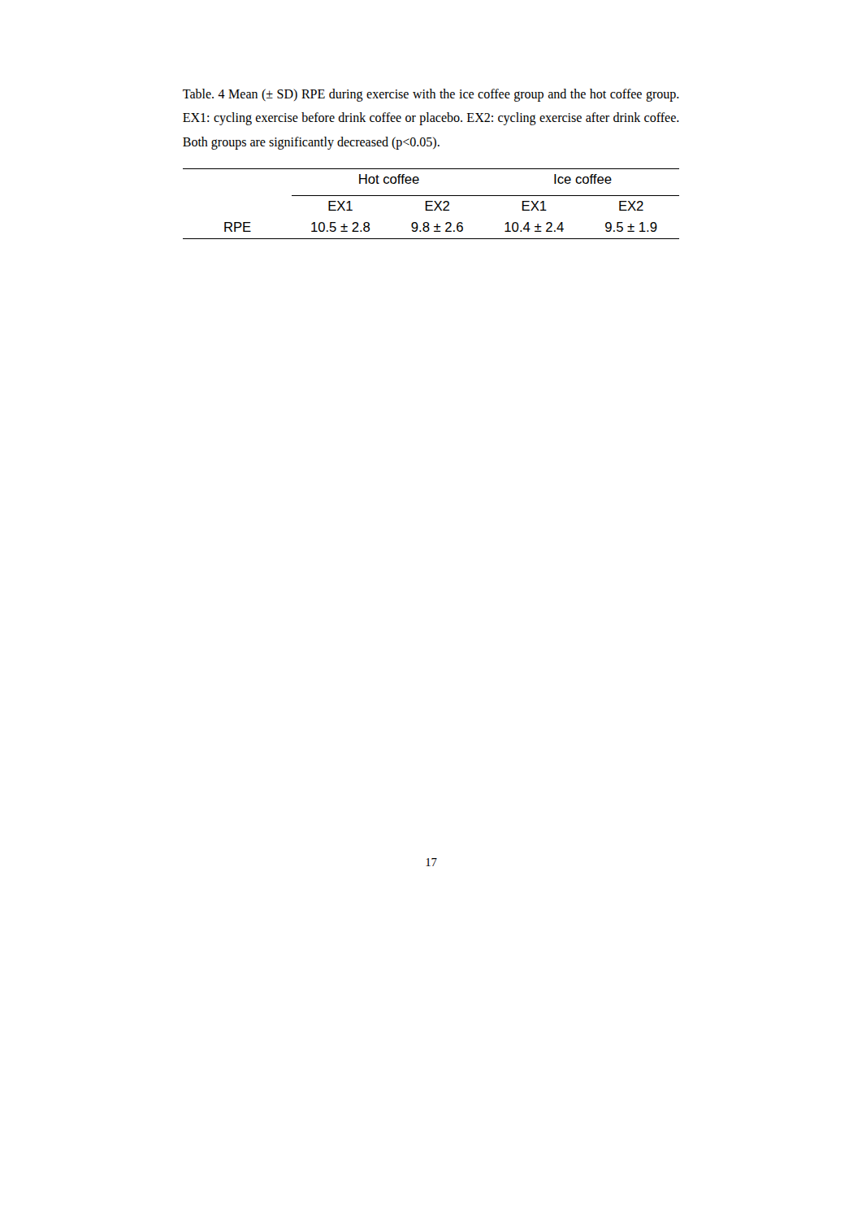Table. 4 Mean (± SD) RPE during exercise with the ice coffee group and the hot coffee group. EX1: cycling exercise before drink coffee or placebo. EX2: cycling exercise after drink coffee. Both groups are significantly decreased (p<0.05).
| | Hot coffee | Ice coffee |
| --- | --- | --- |
| | EX1 | EX2 | EX1 | EX2 |
| RPE | 10.5 ± 2.8 | 9.8 ± 2.6 | 10.4 ± 2.4 | 9.5 ± 1.9 |
17